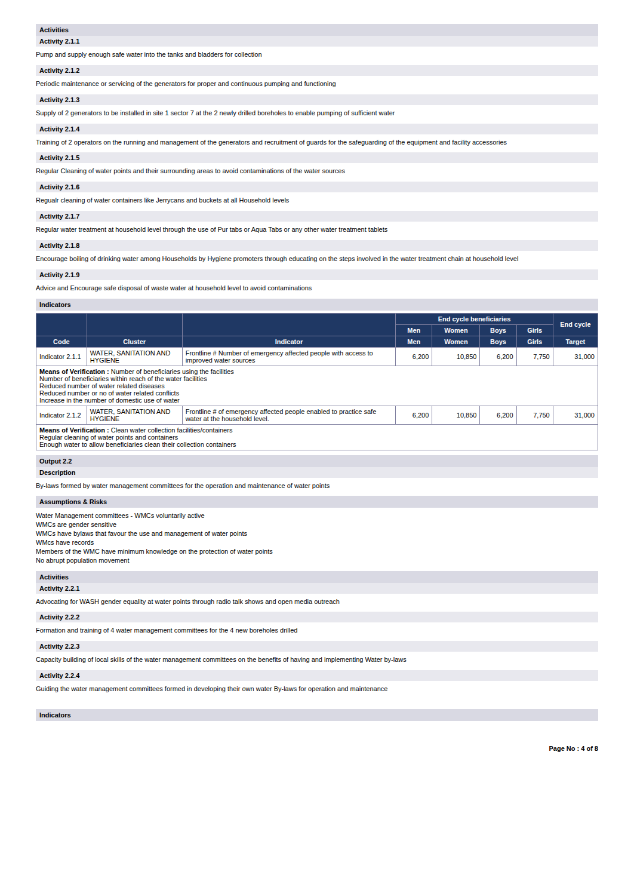Activities
Activity 2.1.1
Pump and supply enough safe water into the tanks and bladders for collection
Activity 2.1.2
Periodic maintenance or servicing of the generators for proper and continuous pumping and functioning
Activity 2.1.3
Supply of 2 generators to be installed in site 1 sector 7 at the 2 newly drilled boreholes to enable pumping of sufficient water
Activity 2.1.4
Training of 2 operators on the running and management of the generators and recruitment of guards for the safeguarding of the equipment and facility accessories
Activity 2.1.5
Regular Cleaning of water points and their surrounding areas to avoid contaminations of the water sources
Activity 2.1.6
Regualr cleaning of water containers like Jerrycans and buckets at all Household levels
Activity 2.1.7
Regular water treatment at household level through the use of Pur tabs or Aqua Tabs or any other water treatment tablets
Activity 2.1.8
Encourage boiling of drinking water among Households by Hygiene promoters through educating on the steps involved in the water treatment chain at household level
Activity 2.1.9
Advice and Encourage safe disposal of waste water at household level to avoid contaminations
Indicators
| | | | End cycle beneficiaries | End cycle |
| --- | --- | --- | --- | --- |
| Men | Women | Boys | Girls |
| Code | Cluster | Indicator | Men | Women | Boys | Girls | Target |
| Indicator 2.1.1 | WATER, SANITATION AND HYGIENE | Frontline # Number of emergency affected people with access to improved water sources | 6,200 | 10,850 | 6,200 | 7,750 | 31,000 |
| Means of Verification : Number of beneficiaries using the facilities Number of beneficiaries within reach of the water facilities Reduced number of water related diseases Reduced number or no of water related conflicts Increase in the number of domestic use of water |
| Indicator 2.1.2 | WATER, SANITATION AND HYGIENE | Frontline # of emergency affected people enabled to practice safe water at the household level. | 6,200 | 10,850 | 6,200 | 7,750 | 31,000 |
| Means of Verification : Clean water collection facilities/containers Regular cleaning of water points and containers Enough water to allow beneficiaries clean their collection containers |
Output 2.2
Description
By-laws formed by water management committees for the operation and maintenance of water points
Assumptions & Risks
Water Management committees - WMCs voluntarily active
WMCs are gender sensitive
WMCs have bylaws that favour the use and management of water points
WMcs have records
Members of the WMC have minimum knowledge on the protection of water points
No abrupt population movement
Activities
Activity 2.2.1
Advocating for WASH gender equality at water points through radio talk shows and open media outreach
Activity 2.2.2
Formation and training of 4 water management committees for the 4 new boreholes drilled
Activity 2.2.3
Capacity building of local skills of the water management committees on the benefits of having and implementing Water by-laws
Activity 2.2.4
Guiding the water management committees formed in developing their own water By-laws for operation and maintenance
Indicators
Page No : 4 of 8